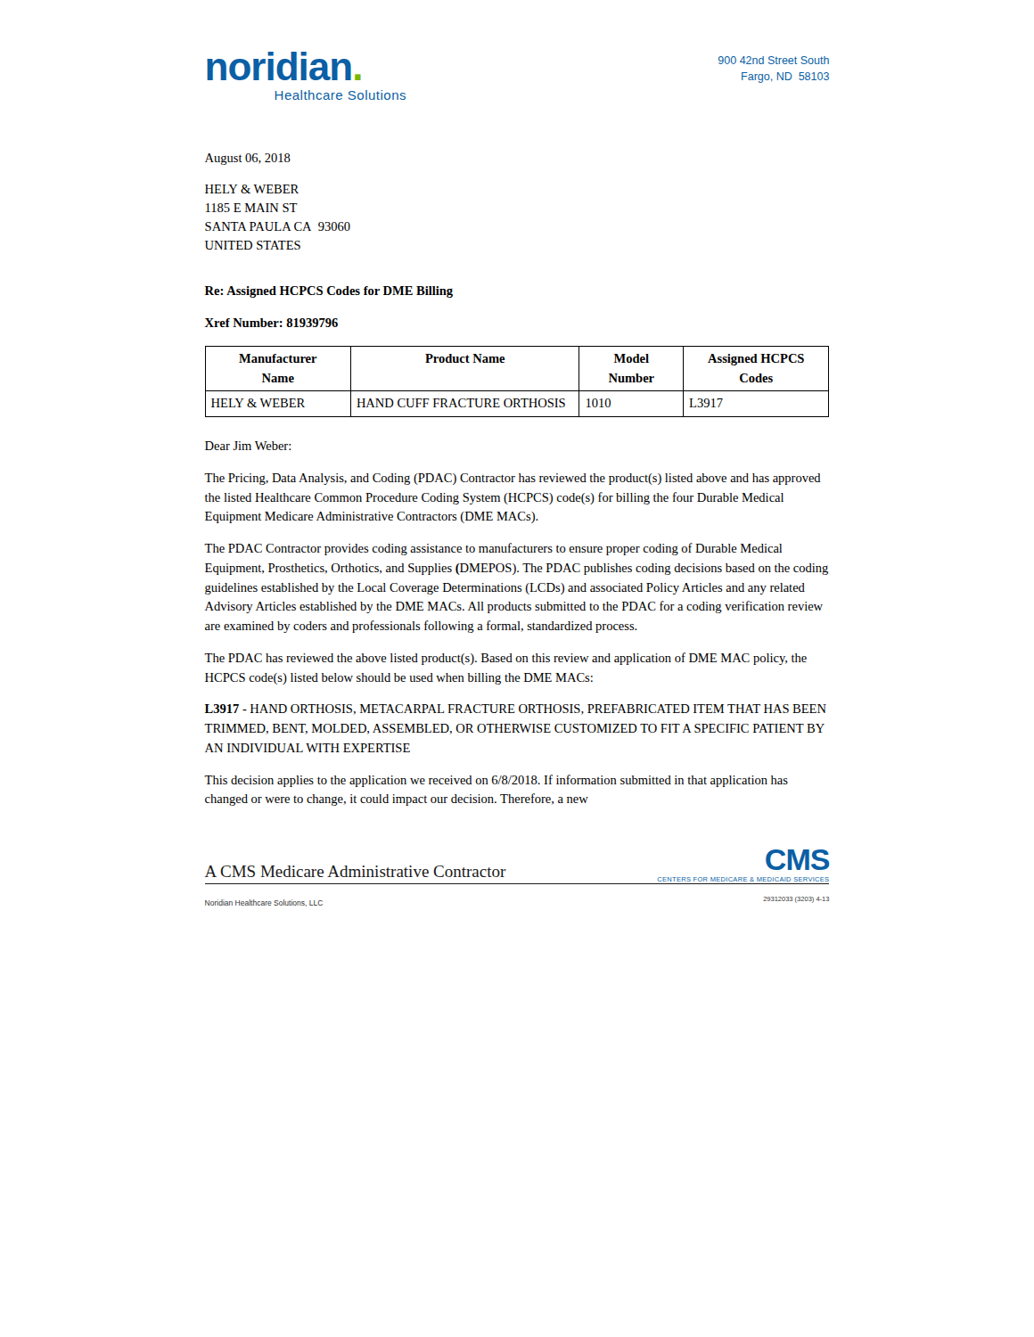noridian. Healthcare Solutions
900 42nd Street South
Fargo, ND 58103
August 06, 2018
HELY & WEBER
1185 E MAIN ST
SANTA PAULA CA 93060
UNITED STATES
Re: Assigned HCPCS Codes for DME Billing
Xref Number: 81939796
| Manufacturer Name | Product Name | Model Number | Assigned HCPCS Codes |
| --- | --- | --- | --- |
| HELY & WEBER | HAND CUFF FRACTURE ORTHOSIS | 1010 | L3917 |
Dear Jim Weber:
The Pricing, Data Analysis, and Coding (PDAC) Contractor has reviewed the product(s) listed above and has approved the listed Healthcare Common Procedure Coding System (HCPCS) code(s) for billing the four Durable Medical Equipment Medicare Administrative Contractors (DME MACs).
The PDAC Contractor provides coding assistance to manufacturers to ensure proper coding of Durable Medical Equipment, Prosthetics, Orthotics, and Supplies (DMEPOS). The PDAC publishes coding decisions based on the coding guidelines established by the Local Coverage Determinations (LCDs) and associated Policy Articles and any related Advisory Articles established by the DME MACs. All products submitted to the PDAC for a coding verification review are examined by coders and professionals following a formal, standardized process.
The PDAC has reviewed the above listed product(s). Based on this review and application of DME MAC policy, the HCPCS code(s) listed below should be used when billing the DME MACs:
L3917 - HAND ORTHOSIS, METACARPAL FRACTURE ORTHOSIS, PREFABRICATED ITEM THAT HAS BEEN TRIMMED, BENT, MOLDED, ASSEMBLED, OR OTHERWISE CUSTOMIZED TO FIT A SPECIFIC PATIENT BY AN INDIVIDUAL WITH EXPERTISE
This decision applies to the application we received on 6/8/2018. If information submitted in that application has changed or were to change, it could impact our decision. Therefore, a new
A CMS Medicare Administrative Contractor
CMS
CENTERS FOR MEDICARE & MEDICAID SERVICES
Noridian Healthcare Solutions, LLC
29312033 (3203) 4-13